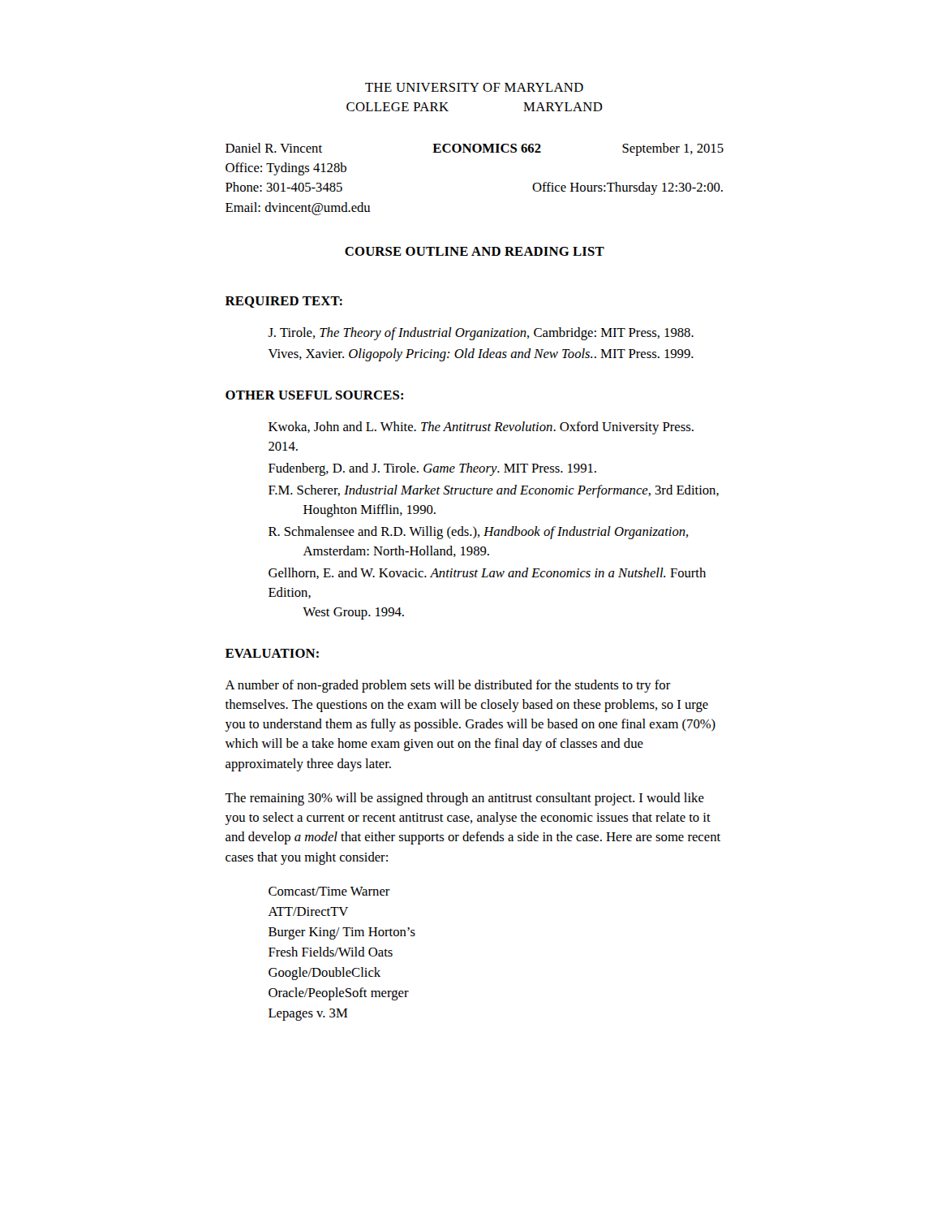THE UNIVERSITY OF MARYLAND
COLLEGE PARK MARYLAND
Daniel R. Vincent ECONOMICS 662 September 1, 2015
Office: Tydings 4128b
Phone: 301-405-3485 Office Hours:Thursday 12:30-2:00.
Email: dvincent@umd.edu
COURSE OUTLINE AND READING LIST
REQUIRED TEXT:
J. Tirole, The Theory of Industrial Organization, Cambridge: MIT Press, 1988.
Vives, Xavier. Oligopoly Pricing: Old Ideas and New Tools.. MIT Press. 1999.
OTHER USEFUL SOURCES:
Kwoka, John and L. White. The Antitrust Revolution. Oxford University Press. 2014.
Fudenberg, D. and J. Tirole. Game Theory. MIT Press. 1991.
F.M. Scherer, Industrial Market Structure and Economic Performance, 3rd Edition,
Houghton Mifflin, 1990.
R. Schmalensee and R.D. Willig (eds.), Handbook of Industrial Organization,
Amsterdam: North-Holland, 1989.
Gellhorn, E. and W. Kovacic. Antitrust Law and Economics in a Nutshell. Fourth Edition,
West Group. 1994.
EVALUATION:
A number of non-graded problem sets will be distributed for the students to try for themselves. The questions on the exam will be closely based on these problems, so I urge you to understand them as fully as possible. Grades will be based on one final exam (70%) which will be a take home exam given out on the final day of classes and due approximately three days later.
The remaining 30% will be assigned through an antitrust consultant project. I would like you to select a current or recent antitrust case, analyse the economic issues that relate to it and develop a model that either supports or defends a side in the case. Here are some recent cases that you might consider:
Comcast/Time Warner
ATT/DirectTV
Burger King/ Tim Horton’s
Fresh Fields/Wild Oats
Google/DoubleClick
Oracle/PeopleSoft merger
Lepages v. 3M